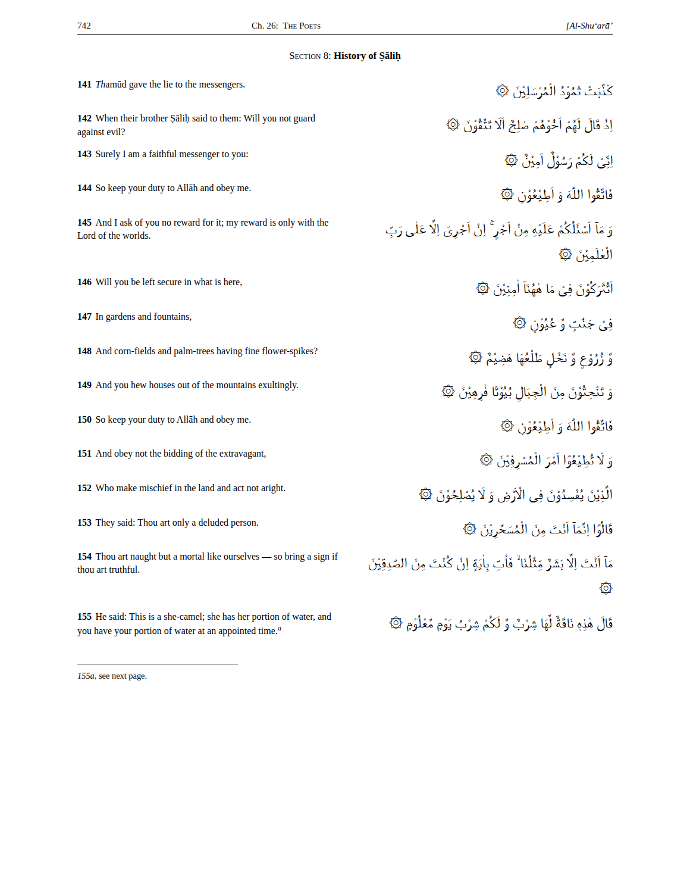742 Ch. 26: The Poets [Al-Shu‘arā’
Section 8: History of Ṣāliḥ
141 Thamūd gave the lie to the messengers.
كَذَّبَتْ ثَمُوْدُ الْمُرْسَلِيْنَ ۞
142 When their brother Ṣāliḥ said to them: Will you not guard against evil?
اِذْ قَالَ لَهُمْ اَخُوْهُمْ صٰلِحٌ اَلَا تَتَّقُوْنَ ۞
143 Surely I am a faithful messenger to you:
اِنِّىْ لَكُمْ رَسُوْلٌ اَمِيْنٌ ۞
144 So keep your duty to Allāh and obey me.
فَاتَّقُوا اللّٰهَ وَ اَطِيْعُوْنِ ۞
145 And I ask of you no reward for it; my reward is only with the Lord of the worlds.
وَ مَآ اَسْئَلُكُمْ عَلَيْهِ مِنْ اَجْرٍ ۚ اِنْ اَجْرِىَ اِلَّا عَلٰى رَبِّ الْعٰلَمِيْنَ ۞
146 Will you be left secure in what is here,
اَتُتْرَكُوْنَ فِىْ مَا هٰهُنَآ اٰمِنِيْنَ ۞
147 In gardens and fountains,
فِىْ جَنّٰتٍ وَّ عُيُوْنٍ ۞
148 And corn-fields and palm-trees having fine flower-spikes?
وَّ زُرُوْعٍ وَّ نَخْلٍ طَلْعُهَا هَضِيْمٌ ۞
149 And you hew houses out of the mountains exultingly.
وَ تَنْحِتُوْنَ مِنَ الْجِبَالِ بُيُوْتًا فٰرِهِيْنَ ۞
150 So keep your duty to Allāh and obey me.
فَاتَّقُوا اللّٰهَ وَ اَطِيْعُوْنِ ۞
151 And obey not the bidding of the extravagant,
وَ لَا تُطِيْعُوْٓا اَمْرَ الْمُسْرِفِيْنَ ۞
152 Who make mischief in the land and act not aright.
الَّذِيْنَ يُفْسِدُوْنَ فِى الْاَرْضِ وَ لَا يُصْلِحُوْنَ ۞
153 They said: Thou art only a deluded person.
قَالُوْٓا اِنَّمَآ اَنْتَ مِنَ الْمُسَحَّرِيْنَ ۞
154 Thou art naught but a mortal like ourselves — so bring a sign if thou art truthful.
مَآ اَنْتَ اِلَّا بَشَرٌ مِّثْلُنَا ۙ فَاْتِ بِاٰيَةٍ اِنْ كُنْتَ مِنَ الصّٰدِقِيْنَ ۞
155 He said: This is a she-camel; she has her portion of water, and you have your portion of water at an appointed time.a
قَالَ هٰذِهٖ نَاقَةٌ لَّهَا شِرْبٌ وَّ لَكُمْ شِرْبُ يَوْمٍ مَّعْلُوْمٍ ۞
155a, see next page.